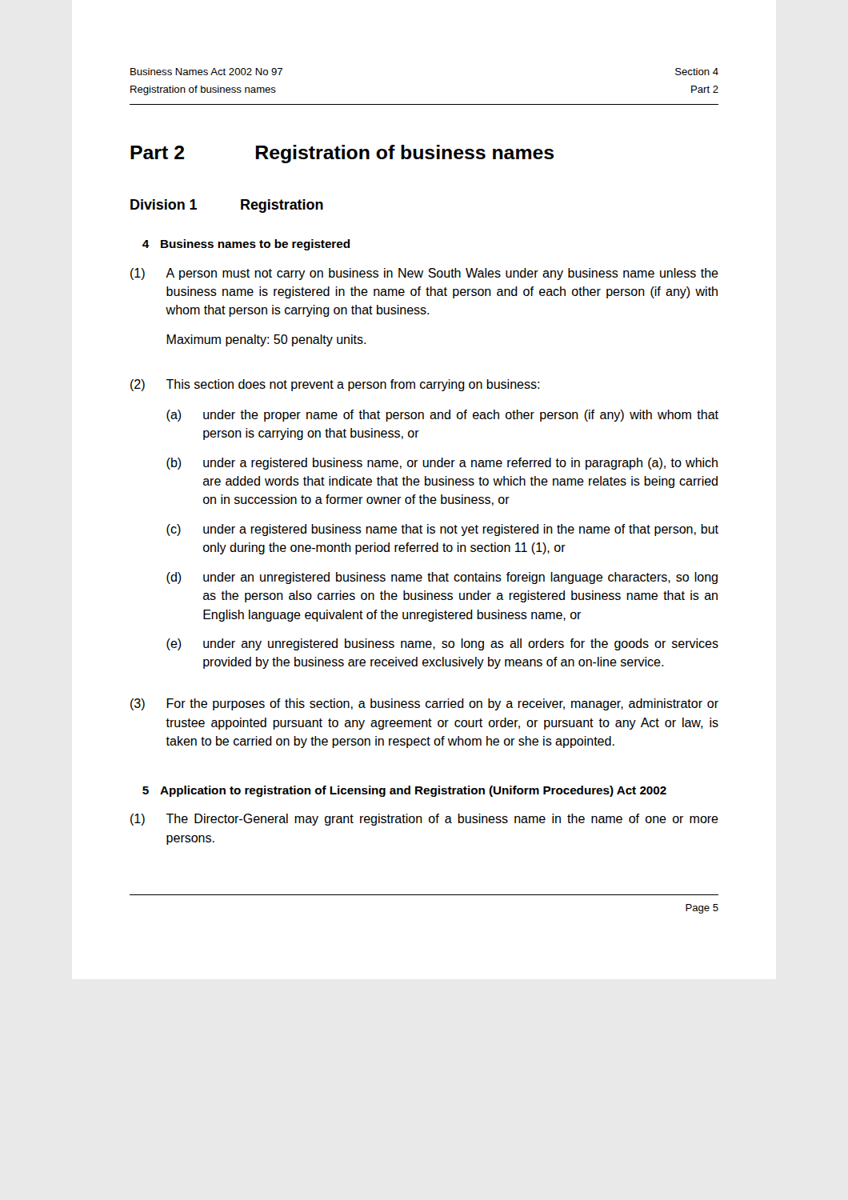Business Names Act 2002 No 97
Section 4
Registration of business names
Part 2
Part 2 Registration of business names
Division 1 Registration
4 Business names to be registered
(1)
A person must not carry on business in New South Wales under any business name unless the business name is registered in the name of that person and of each other person (if any) with whom that person is carrying on that business.
Maximum penalty: 50 penalty units.
(2)
This section does not prevent a person from carrying on business:
(a)
under the proper name of that person and of each other person (if any) with whom that person is carrying on that business, or
(b)
under a registered business name, or under a name referred to in paragraph (a), to which are added words that indicate that the business to which the name relates is being carried on in succession to a former owner of the business, or
(c)
under a registered business name that is not yet registered in the name of that person, but only during the one-month period referred to in section 11 (1), or
(d)
under an unregistered business name that contains foreign language characters, so long as the person also carries on the business under a registered business name that is an English language equivalent of the unregistered business name, or
(e)
under any unregistered business name, so long as all orders for the goods or services provided by the business are received exclusively by means of an on-line service.
(3)
For the purposes of this section, a business carried on by a receiver, manager, administrator or trustee appointed pursuant to any agreement or court order, or pursuant to any Act or law, is taken to be carried on by the person in respect of whom he or she is appointed.
5 Application to registration of Licensing and Registration (Uniform Procedures) Act 2002
(1)
The Director-General may grant registration of a business name in the name of one or more persons.
Page 5